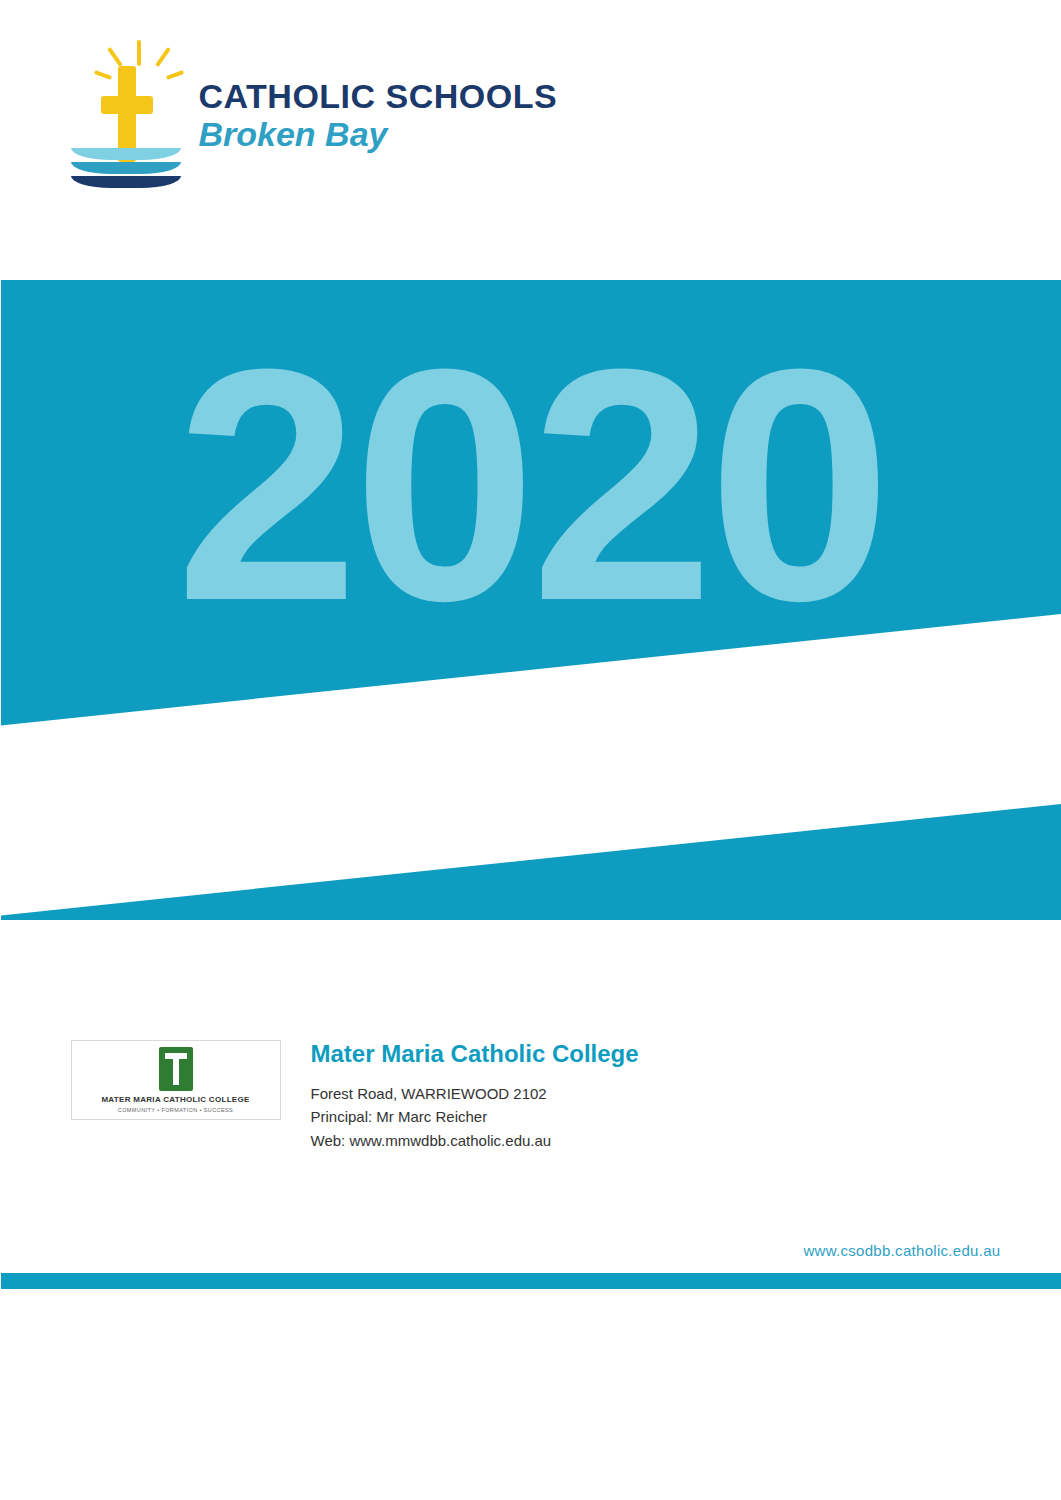Catholic Schools
Broken Bay
2020
Annual School Report
Mater Maria Catholic College
Community • Formation • Success
Mater Maria Catholic College
Forest Road, WARRIEWOOD 2102
Principal: Mr Marc Reicher
Web: www.mmwdbb.catholic.edu.au
www.csodbb.catholic.edu.au